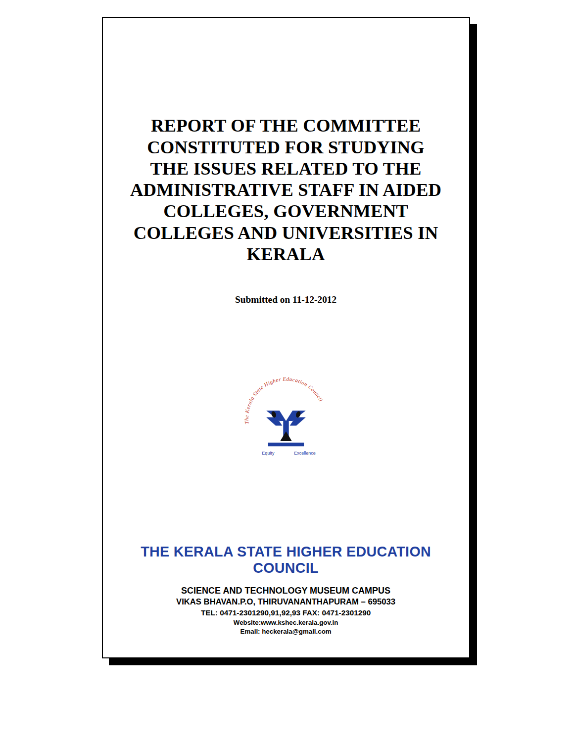Report of the Committee Constituted for Studying the Issues Related to the Administrative Staff in Aided Colleges, Government Colleges and Universities in Kerala
Submitted on 11-12-2012
The Kerala State Higher Education Council Equity Excellence
THE KERALA STATE HIGHER EDUCATION COUNCIL
SCIENCE AND TECHNOLOGY MUSEUM CAMPUS
VIKAS BHAVAN.P.O, THIRUVANANTHAPURAM – 695033
TEL: 0471-2301290,91,92,93 FAX: 0471-2301290
Website:www.kshec.kerala.gov.in
Email: heckerala@gmail.com